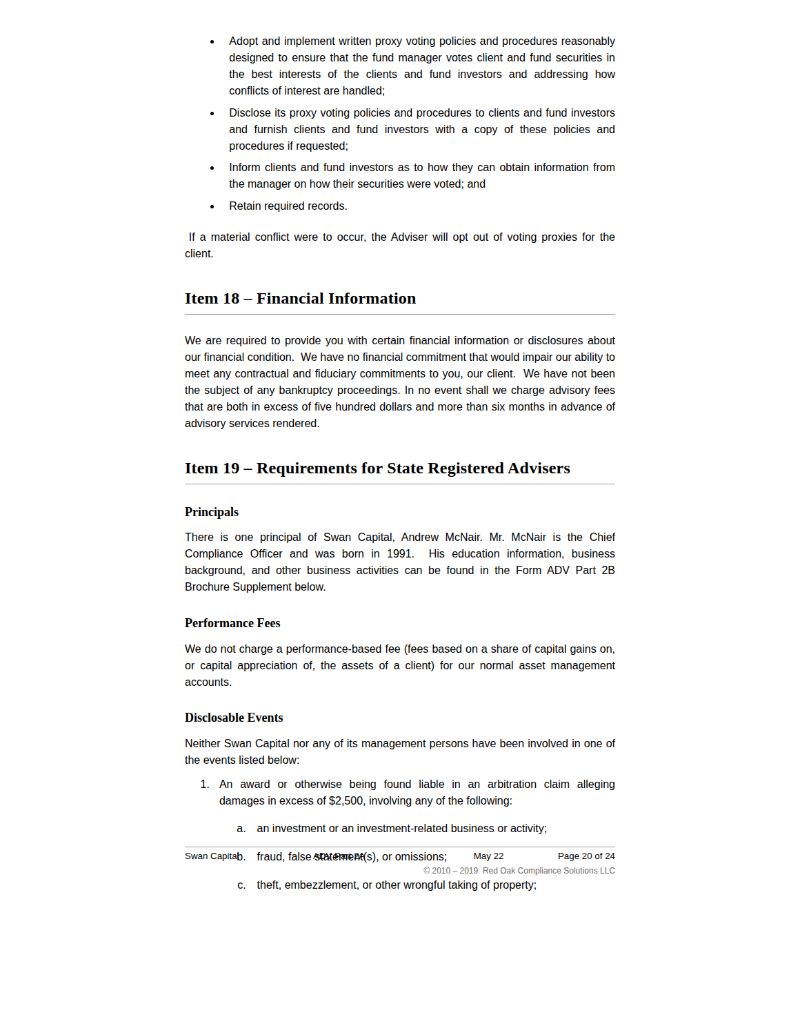Adopt and implement written proxy voting policies and procedures reasonably designed to ensure that the fund manager votes client and fund securities in the best interests of the clients and fund investors and addressing how conflicts of interest are handled;
Disclose its proxy voting policies and procedures to clients and fund investors and furnish clients and fund investors with a copy of these policies and procedures if requested;
Inform clients and fund investors as to how they can obtain information from the manager on how their securities were voted; and
Retain required records.
If a material conflict were to occur, the Adviser will opt out of voting proxies for the client.
Item 18 – Financial Information
We are required to provide you with certain financial information or disclosures about our financial condition. We have no financial commitment that would impair our ability to meet any contractual and fiduciary commitments to you, our client. We have not been the subject of any bankruptcy proceedings. In no event shall we charge advisory fees that are both in excess of five hundred dollars and more than six months in advance of advisory services rendered.
Item 19 – Requirements for State Registered Advisers
Principals
There is one principal of Swan Capital, Andrew McNair. Mr. McNair is the Chief Compliance Officer and was born in 1991. His education information, business background, and other business activities can be found in the Form ADV Part 2B Brochure Supplement below.
Performance Fees
We do not charge a performance-based fee (fees based on a share of capital gains on, or capital appreciation of, the assets of a client) for our normal asset management accounts.
Disclosable Events
Neither Swan Capital nor any of its management persons have been involved in one of the events listed below:
An award or otherwise being found liable in an arbitration claim alleging damages in excess of $2,500, involving any of the following:
an investment or an investment-related business or activity;
fraud, false statement(s), or omissions;
theft, embezzlement, or other wrongful taking of property;
Swan Capital ADV Part 2A May 22 Page 20 of 24
© 2010 – 2019 Red Oak Compliance Solutions LLC